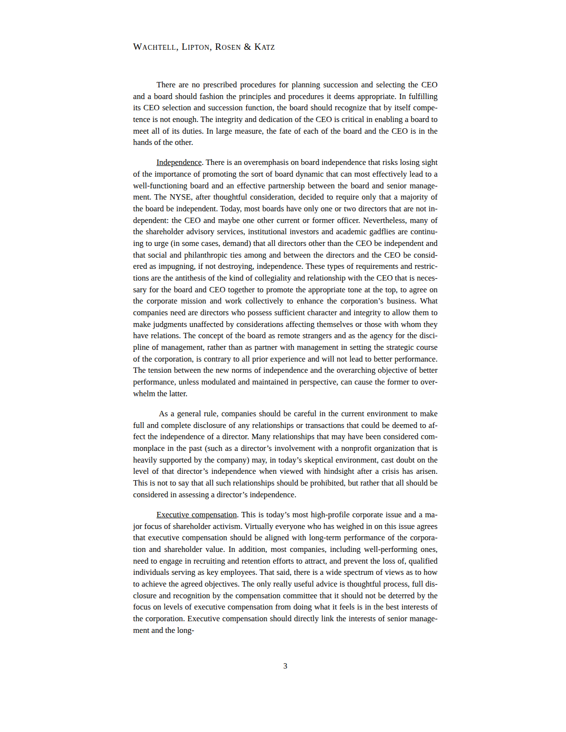Wachtell, Lipton, Rosen & Katz
There are no prescribed procedures for planning succession and selecting the CEO and a board should fashion the principles and procedures it deems appropriate. In fulfilling its CEO selection and succession function, the board should recognize that by itself competence is not enough. The integrity and dedication of the CEO is critical in enabling a board to meet all of its duties. In large measure, the fate of each of the board and the CEO is in the hands of the other.
Independence. There is an overemphasis on board independence that risks losing sight of the importance of promoting the sort of board dynamic that can most effectively lead to a well-functioning board and an effective partnership between the board and senior management. The NYSE, after thoughtful consideration, decided to require only that a majority of the board be independent. Today, most boards have only one or two directors that are not independent: the CEO and maybe one other current or former officer. Nevertheless, many of the shareholder advisory services, institutional investors and academic gadflies are continuing to urge (in some cases, demand) that all directors other than the CEO be independent and that social and philanthropic ties among and between the directors and the CEO be considered as impugning, if not destroying, independence. These types of requirements and restrictions are the antithesis of the kind of collegiality and relationship with the CEO that is necessary for the board and CEO together to promote the appropriate tone at the top, to agree on the corporate mission and work collectively to enhance the corporation’s business. What companies need are directors who possess sufficient character and integrity to allow them to make judgments unaffected by considerations affecting themselves or those with whom they have relations. The concept of the board as remote strangers and as the agency for the discipline of management, rather than as partner with management in setting the strategic course of the corporation, is contrary to all prior experience and will not lead to better performance. The tension between the new norms of independence and the overarching objective of better performance, unless modulated and maintained in perspective, can cause the former to overwhelm the latter.
As a general rule, companies should be careful in the current environment to make full and complete disclosure of any relationships or transactions that could be deemed to affect the independence of a director. Many relationships that may have been considered commonplace in the past (such as a director’s involvement with a nonprofit organization that is heavily supported by the company) may, in today’s skeptical environment, cast doubt on the level of that director’s independence when viewed with hindsight after a crisis has arisen. This is not to say that all such relationships should be prohibited, but rather that all should be considered in assessing a director’s independence.
Executive compensation. This is today’s most high-profile corporate issue and a major focus of shareholder activism. Virtually everyone who has weighed in on this issue agrees that executive compensation should be aligned with long-term performance of the corporation and shareholder value. In addition, most companies, including well-performing ones, need to engage in recruiting and retention efforts to attract, and prevent the loss of, qualified individuals serving as key employees. That said, there is a wide spectrum of views as to how to achieve the agreed objectives. The only really useful advice is thoughtful process, full disclosure and recognition by the compensation committee that it should not be deterred by the focus on levels of executive compensation from doing what it feels is in the best interests of the corporation. Executive compensation should directly link the interests of senior management and the long-
3